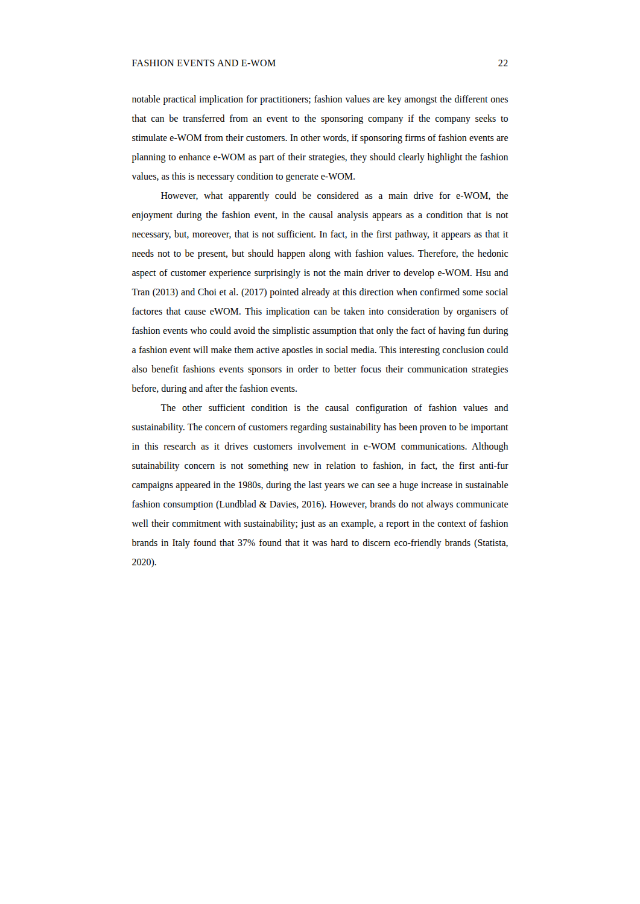Fashion Events and e-WOM 22
notable practical implication for practitioners; fashion values are key amongst the different ones that can be transferred from an event to the sponsoring company if the company seeks to stimulate e-WOM from their customers. In other words, if sponsoring firms of fashion events are planning to enhance e-WOM as part of their strategies, they should clearly highlight the fashion values, as this is necessary condition to generate e-WOM.
However, what apparently could be considered as a main drive for e-WOM, the enjoyment during the fashion event, in the causal analysis appears as a condition that is not necessary, but, moreover, that is not sufficient. In fact, in the first pathway, it appears as that it needs not to be present, but should happen along with fashion values. Therefore, the hedonic aspect of customer experience surprisingly is not the main driver to develop e-WOM. Hsu and Tran (2013) and Choi et al. (2017) pointed already at this direction when confirmed some social factores that cause eWOM. This implication can be taken into consideration by organisers of fashion events who could avoid the simplistic assumption that only the fact of having fun during a fashion event will make them active apostles in social media. This interesting conclusion could also benefit fashions events sponsors in order to better focus their communication strategies before, during and after the fashion events.
The other sufficient condition is the causal configuration of fashion values and sustainability. The concern of customers regarding sustainability has been proven to be important in this research as it drives customers involvement in e-WOM communications. Although sutainability concern is not something new in relation to fashion, in fact, the first anti-fur campaigns appeared in the 1980s, during the last years we can see a huge increase in sustainable fashion consumption (Lundblad & Davies, 2016). However, brands do not always communicate well their commitment with sustainability; just as an example, a report in the context of fashion brands in Italy found that 37% found that it was hard to discern eco-friendly brands (Statista, 2020).